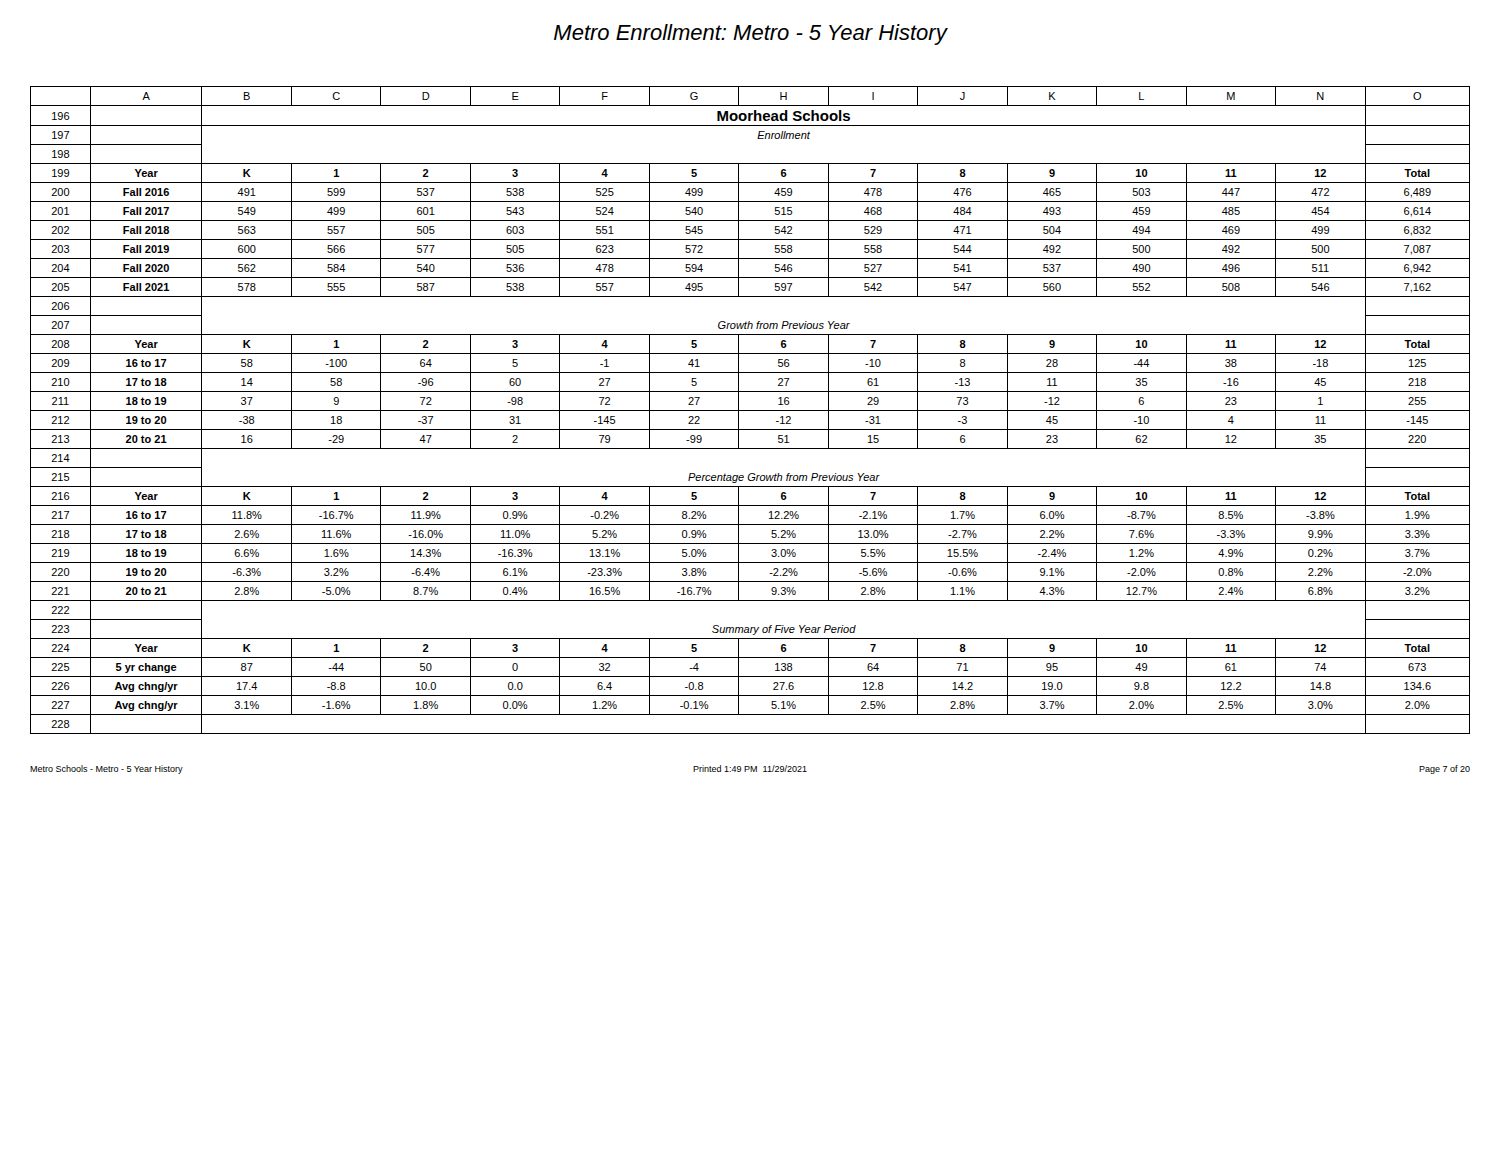Metro Enrollment: Metro - 5 Year History
| | A | B | C | D | E | F | G | H | I | J | K | L | M | N | O |
| 196 | | Moorhead Schools | |
| 197 | | Enrollment | |
| 198 | | | |
| 199 | Year | K | 1 | 2 | 3 | 4 | 5 | 6 | 7 | 8 | 9 | 10 | 11 | 12 | Total |
| 200 | Fall 2016 | 491 | 599 | 537 | 538 | 525 | 499 | 459 | 478 | 476 | 465 | 503 | 447 | 472 | 6,489 |
| 201 | Fall 2017 | 549 | 499 | 601 | 543 | 524 | 540 | 515 | 468 | 484 | 493 | 459 | 485 | 454 | 6,614 |
| 202 | Fall 2018 | 563 | 557 | 505 | 603 | 551 | 545 | 542 | 529 | 471 | 504 | 494 | 469 | 499 | 6,832 |
| 203 | Fall 2019 | 600 | 566 | 577 | 505 | 623 | 572 | 558 | 558 | 544 | 492 | 500 | 492 | 500 | 7,087 |
| 204 | Fall 2020 | 562 | 584 | 540 | 536 | 478 | 594 | 546 | 527 | 541 | 537 | 490 | 496 | 511 | 6,942 |
| 205 | Fall 2021 | 578 | 555 | 587 | 538 | 557 | 495 | 597 | 542 | 547 | 560 | 552 | 508 | 546 | 7,162 |
| 206 | | | |
| 207 | | Growth from Previous Year | |
| 208 | Year | K | 1 | 2 | 3 | 4 | 5 | 6 | 7 | 8 | 9 | 10 | 11 | 12 | Total |
| 209 | 16 to 17 | 58 | -100 | 64 | 5 | -1 | 41 | 56 | -10 | 8 | 28 | -44 | 38 | -18 | 125 |
| 210 | 17 to 18 | 14 | 58 | -96 | 60 | 27 | 5 | 27 | 61 | -13 | 11 | 35 | -16 | 45 | 218 |
| 211 | 18 to 19 | 37 | 9 | 72 | -98 | 72 | 27 | 16 | 29 | 73 | -12 | 6 | 23 | 1 | 255 |
| 212 | 19 to 20 | -38 | 18 | -37 | 31 | -145 | 22 | -12 | -31 | -3 | 45 | -10 | 4 | 11 | -145 |
| 213 | 20 to 21 | 16 | -29 | 47 | 2 | 79 | -99 | 51 | 15 | 6 | 23 | 62 | 12 | 35 | 220 |
| 214 | | | |
| 215 | | Percentage Growth from Previous Year | |
| 216 | Year | K | 1 | 2 | 3 | 4 | 5 | 6 | 7 | 8 | 9 | 10 | 11 | 12 | Total |
| 217 | 16 to 17 | 11.8% | -16.7% | 11.9% | 0.9% | -0.2% | 8.2% | 12.2% | -2.1% | 1.7% | 6.0% | -8.7% | 8.5% | -3.8% | 1.9% |
| 218 | 17 to 18 | 2.6% | 11.6% | -16.0% | 11.0% | 5.2% | 0.9% | 5.2% | 13.0% | -2.7% | 2.2% | 7.6% | -3.3% | 9.9% | 3.3% |
| 219 | 18 to 19 | 6.6% | 1.6% | 14.3% | -16.3% | 13.1% | 5.0% | 3.0% | 5.5% | 15.5% | -2.4% | 1.2% | 4.9% | 0.2% | 3.7% |
| 220 | 19 to 20 | -6.3% | 3.2% | -6.4% | 6.1% | -23.3% | 3.8% | -2.2% | -5.6% | -0.6% | 9.1% | -2.0% | 0.8% | 2.2% | -2.0% |
| 221 | 20 to 21 | 2.8% | -5.0% | 8.7% | 0.4% | 16.5% | -16.7% | 9.3% | 2.8% | 1.1% | 4.3% | 12.7% | 2.4% | 6.8% | 3.2% |
| 222 | | | |
| 223 | | Summary of Five Year Period | |
| 224 | Year | K | 1 | 2 | 3 | 4 | 5 | 6 | 7 | 8 | 9 | 10 | 11 | 12 | Total |
| 225 | 5 yr change | 87 | -44 | 50 | 0 | 32 | -4 | 138 | 64 | 71 | 95 | 49 | 61 | 74 | 673 |
| 226 | Avg chng/yr | 17.4 | -8.8 | 10.0 | 0.0 | 6.4 | -0.8 | 27.6 | 12.8 | 14.2 | 19.0 | 9.8 | 12.2 | 14.8 | 134.6 |
| 227 | Avg chng/yr | 3.1% | -1.6% | 1.8% | 0.0% | 1.2% | -0.1% | 5.1% | 2.5% | 2.8% | 3.7% | 2.0% | 2.5% | 3.0% | 2.0% |
| 228 | | | |
Metro Schools - Metro - 5 Year History
Printed 1:49 PM 11/29/2021
Page 7 of 20